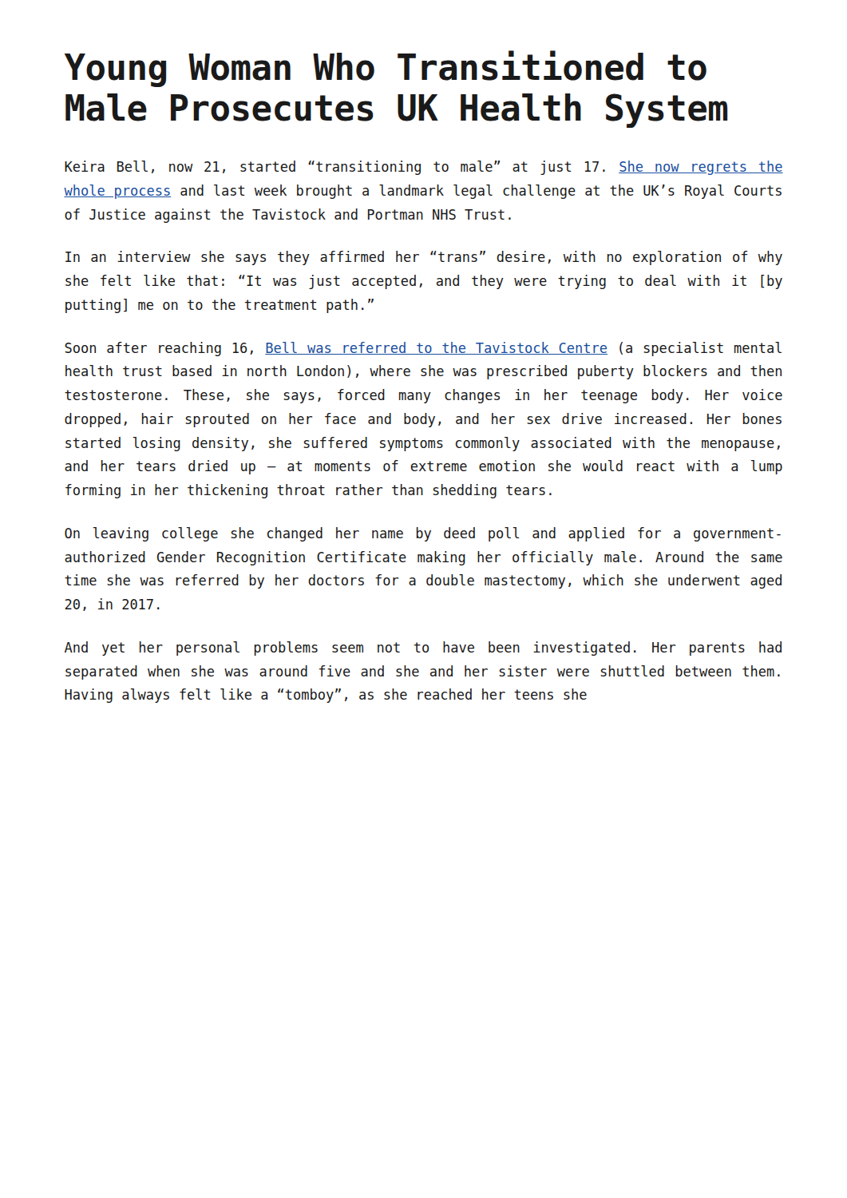Young Woman Who Transitioned to Male Prosecutes UK Health System
Keira Bell, now 21, started “transitioning to male” at just 17. She now regrets the whole process and last week brought a landmark legal challenge at the UK’s Royal Courts of Justice against the Tavistock and Portman NHS Trust.
In an interview she says they affirmed her “trans” desire, with no exploration of why she felt like that: “It was just accepted, and they were trying to deal with it [by putting] me on to the treatment path.”
Soon after reaching 16, Bell was referred to the Tavistock Centre (a specialist mental health trust based in north London), where she was prescribed puberty blockers and then testosterone. These, she says, forced many changes in her teenage body. Her voice dropped, hair sprouted on her face and body, and her sex drive increased. Her bones started losing density, she suffered symptoms commonly associated with the menopause, and her tears dried up — at moments of extreme emotion she would react with a lump forming in her thickening throat rather than shedding tears.
On leaving college she changed her name by deed poll and applied for a government-authorized Gender Recognition Certificate making her officially male. Around the same time she was referred by her doctors for a double mastectomy, which she underwent aged 20, in 2017.
And yet her personal problems seem not to have been investigated. Her parents had separated when she was around five and she and her sister were shuttled between them. Having always felt like a “tomboy”, as she reached her teens she